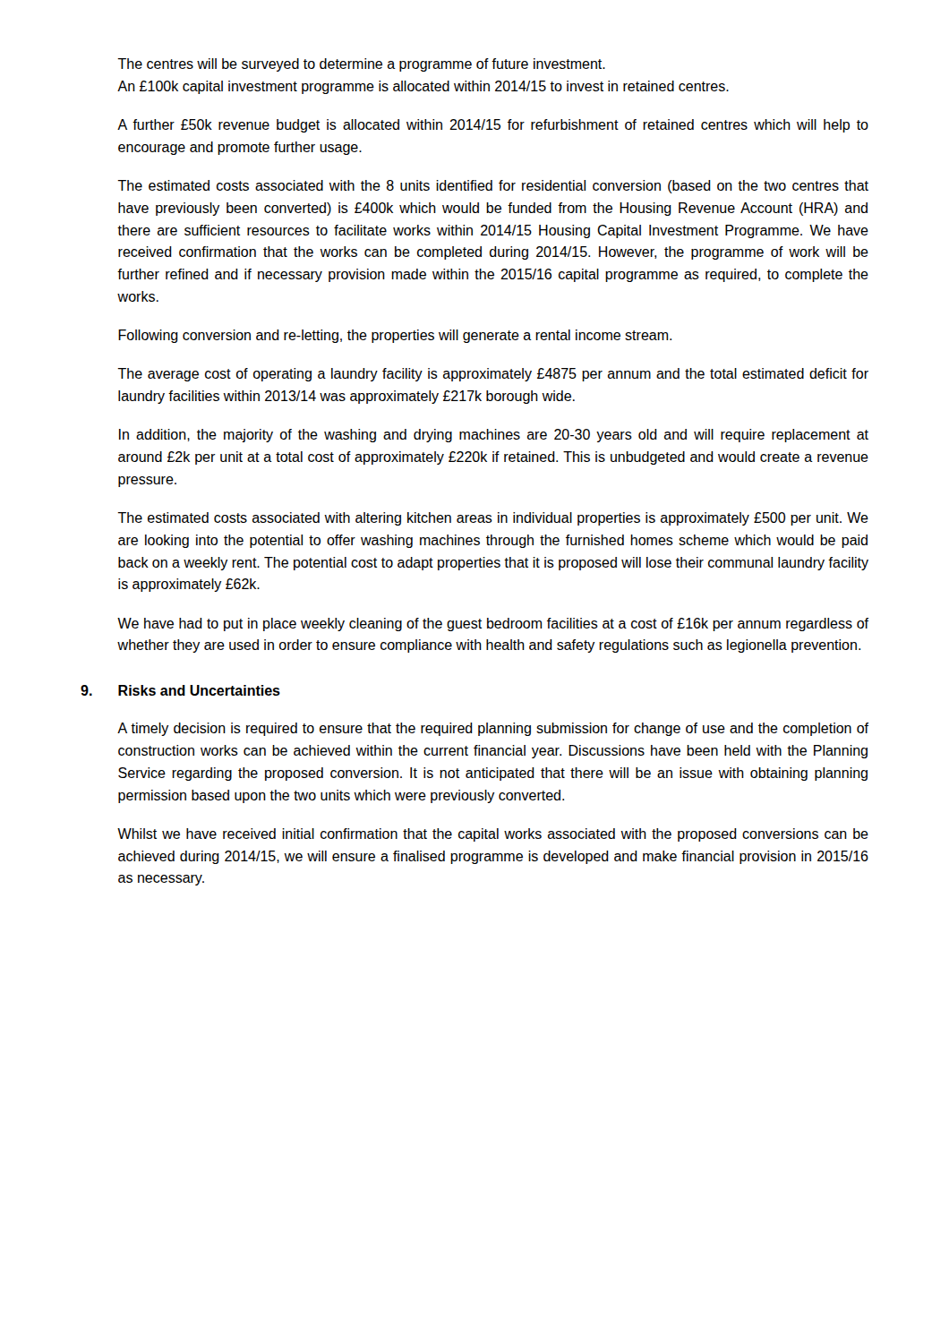The centres will be surveyed to determine a programme of future investment.
An £100k capital investment programme is allocated within 2014/15 to invest in retained centres.
A further £50k revenue budget is allocated within 2014/15 for refurbishment of retained centres which will help to encourage and promote further usage.
The estimated costs associated with the 8 units identified for residential conversion (based on the two centres that have previously been converted) is £400k which would be funded from the Housing Revenue Account (HRA) and there are sufficient resources to facilitate works within 2014/15 Housing Capital Investment Programme. We have received confirmation that the works can be completed during 2014/15. However, the programme of work will be further refined and if necessary provision made within the 2015/16 capital programme as required, to complete the works.
Following conversion and re-letting, the properties will generate a rental income stream.
The average cost of operating a laundry facility is approximately £4875 per annum and the total estimated deficit for laundry facilities within 2013/14 was approximately £217k borough wide.
In addition, the majority of the washing and drying machines are 20-30 years old and will require replacement at around £2k per unit at a total cost of approximately £220k if retained. This is unbudgeted and would create a revenue pressure.
The estimated costs associated with altering kitchen areas in individual properties is approximately £500 per unit. We are looking into the potential to offer washing machines through the furnished homes scheme which would be paid back on a weekly rent. The potential cost to adapt properties that it is proposed will lose their communal laundry facility is approximately £62k.
We have had to put in place weekly cleaning of the guest bedroom facilities at a cost of £16k per annum regardless of whether they are used in order to ensure compliance with health and safety regulations such as legionella prevention.
9. Risks and Uncertainties
A timely decision is required to ensure that the required planning submission for change of use and the completion of construction works can be achieved within the current financial year. Discussions have been held with the Planning Service regarding the proposed conversion. It is not anticipated that there will be an issue with obtaining planning permission based upon the two units which were previously converted.
Whilst we have received initial confirmation that the capital works associated with the proposed conversions can be achieved during 2014/15, we will ensure a finalised programme is developed and make financial provision in 2015/16 as necessary.